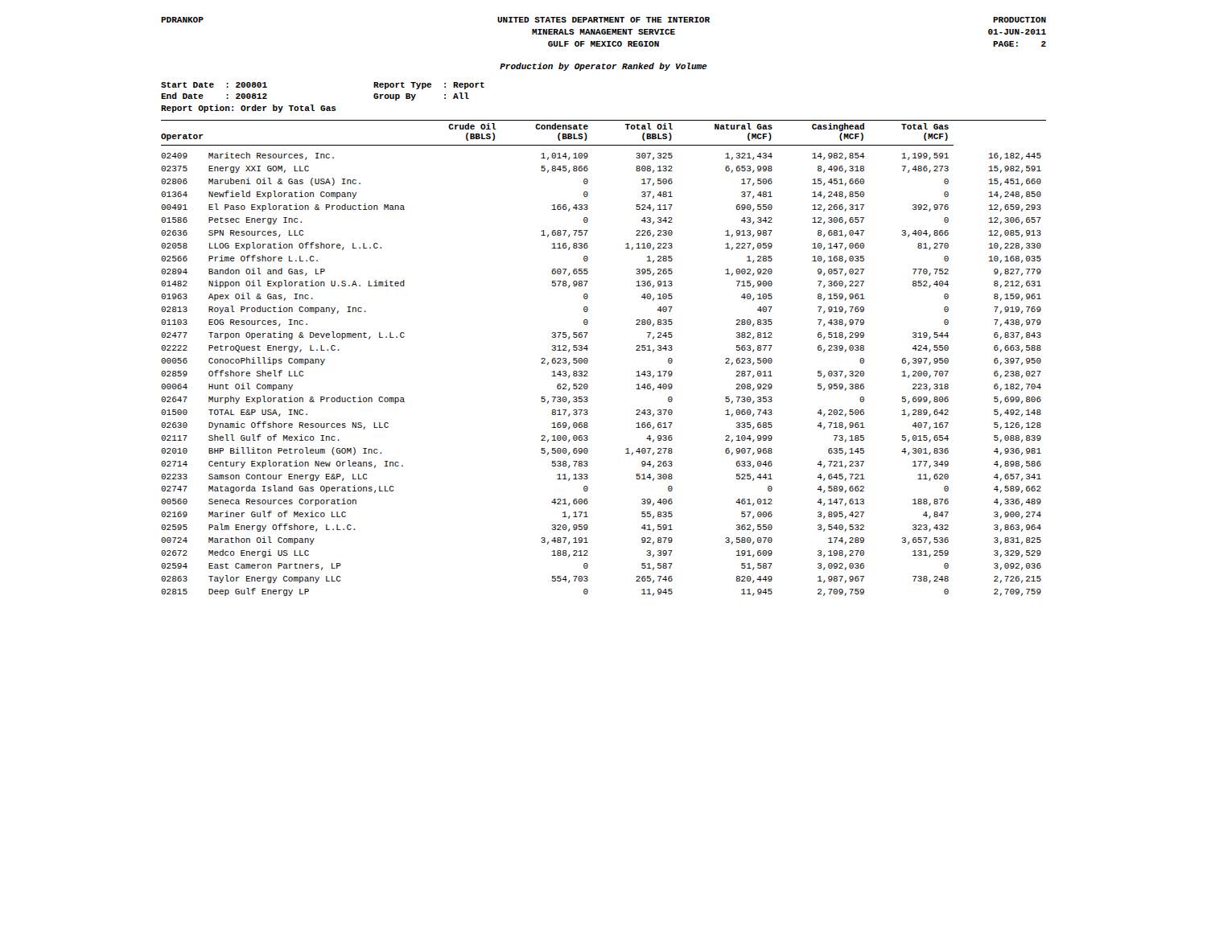PDRANKOP
UNITED STATES DEPARTMENT OF THE INTERIOR
MINERALS MANAGEMENT SERVICE
GULF OF MEXICO REGION
PRODUCTION 01-JUN-2011 PAGE: 2
Production by Operator Ranked by Volume
Start Date : 200801 Report Type : Report End Date : 200812 Group By : All Report Option: Order by Total Gas
| Operator | Crude Oil (BBLS) | Condensate (BBLS) | Total Oil (BBLS) | Natural Gas (MCF) | Casinghead (MCF) | Total Gas (MCF) |
| --- | --- | --- | --- | --- | --- | --- |
| 02409 | Maritech Resources, Inc. | 1,014,109 | 307,325 | 1,321,434 | 14,982,854 | 1,199,591 | 16,182,445 |
| 02375 | Energy XXI GOM, LLC | 5,845,866 | 808,132 | 6,653,998 | 8,496,318 | 7,486,273 | 15,982,591 |
| 02806 | Marubeni Oil & Gas (USA) Inc. | 0 | 17,506 | 17,506 | 15,451,660 | 0 | 15,451,660 |
| 01364 | Newfield Exploration Company | 0 | 37,481 | 37,481 | 14,248,850 | 0 | 14,248,850 |
| 00491 | El Paso Exploration & Production Mana | 166,433 | 524,117 | 690,550 | 12,266,317 | 392,976 | 12,659,293 |
| 01586 | Petsec Energy Inc. | 0 | 43,342 | 43,342 | 12,306,657 | 0 | 12,306,657 |
| 02636 | SPN Resources, LLC | 1,687,757 | 226,230 | 1,913,987 | 8,681,047 | 3,404,866 | 12,085,913 |
| 02058 | LLOG Exploration Offshore, L.L.C. | 116,836 | 1,110,223 | 1,227,059 | 10,147,060 | 81,270 | 10,228,330 |
| 02566 | Prime Offshore L.L.C. | 0 | 1,285 | 1,285 | 10,168,035 | 0 | 10,168,035 |
| 02894 | Bandon Oil and Gas, LP | 607,655 | 395,265 | 1,002,920 | 9,057,027 | 770,752 | 9,827,779 |
| 01482 | Nippon Oil Exploration U.S.A. Limited | 578,987 | 136,913 | 715,900 | 7,360,227 | 852,404 | 8,212,631 |
| 01963 | Apex Oil & Gas, Inc. | 0 | 40,105 | 40,105 | 8,159,961 | 0 | 8,159,961 |
| 02813 | Royal Production Company, Inc. | 0 | 407 | 407 | 7,919,769 | 0 | 7,919,769 |
| 01103 | EOG Resources, Inc. | 0 | 280,835 | 280,835 | 7,438,979 | 0 | 7,438,979 |
| 02477 | Tarpon Operating & Development, L.L.C | 375,567 | 7,245 | 382,812 | 6,518,299 | 319,544 | 6,837,843 |
| 02222 | PetroQuest Energy, L.L.C. | 312,534 | 251,343 | 563,877 | 6,239,038 | 424,550 | 6,663,588 |
| 00056 | ConocoPhillips Company | 2,623,500 | 0 | 2,623,500 | 0 | 6,397,950 | 6,397,950 |
| 02859 | Offshore Shelf LLC | 143,832 | 143,179 | 287,011 | 5,037,320 | 1,200,707 | 6,238,027 |
| 00064 | Hunt Oil Company | 62,520 | 146,409 | 208,929 | 5,959,386 | 223,318 | 6,182,704 |
| 02647 | Murphy Exploration & Production Compa | 5,730,353 | 0 | 5,730,353 | 0 | 5,699,806 | 5,699,806 |
| 01500 | TOTAL E&P USA, INC. | 817,373 | 243,370 | 1,060,743 | 4,202,506 | 1,289,642 | 5,492,148 |
| 02630 | Dynamic Offshore Resources NS, LLC | 169,068 | 166,617 | 335,685 | 4,718,961 | 407,167 | 5,126,128 |
| 02117 | Shell Gulf of Mexico Inc. | 2,100,063 | 4,936 | 2,104,999 | 73,185 | 5,015,654 | 5,088,839 |
| 02010 | BHP Billiton Petroleum (GOM) Inc. | 5,500,690 | 1,407,278 | 6,907,968 | 635,145 | 4,301,836 | 4,936,981 |
| 02714 | Century Exploration New Orleans, Inc. | 538,783 | 94,263 | 633,046 | 4,721,237 | 177,349 | 4,898,586 |
| 02233 | Samson Contour Energy E&P, LLC | 11,133 | 514,308 | 525,441 | 4,645,721 | 11,620 | 4,657,341 |
| 02747 | Matagorda Island Gas Operations,LLC | 0 | 0 | 0 | 4,589,662 | 0 | 4,589,662 |
| 00560 | Seneca Resources Corporation | 421,606 | 39,406 | 461,012 | 4,147,613 | 188,876 | 4,336,489 |
| 02169 | Mariner Gulf of Mexico LLC | 1,171 | 55,835 | 57,006 | 3,895,427 | 4,847 | 3,900,274 |
| 02595 | Palm Energy Offshore, L.L.C. | 320,959 | 41,591 | 362,550 | 3,540,532 | 323,432 | 3,863,964 |
| 00724 | Marathon Oil Company | 3,487,191 | 92,879 | 3,580,070 | 174,289 | 3,657,536 | 3,831,825 |
| 02672 | Medco Energi US LLC | 188,212 | 3,397 | 191,609 | 3,198,270 | 131,259 | 3,329,529 |
| 02594 | East Cameron Partners, LP | 0 | 51,587 | 51,587 | 3,092,036 | 0 | 3,092,036 |
| 02863 | Taylor Energy Company LLC | 554,703 | 265,746 | 820,449 | 1,987,967 | 738,248 | 2,726,215 |
| 02815 | Deep Gulf Energy LP | 0 | 11,945 | 11,945 | 2,709,759 | 0 | 2,709,759 |